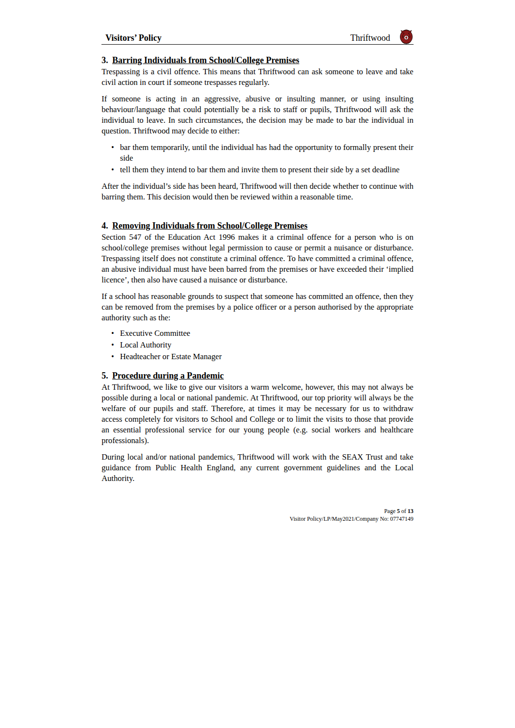Visitors’ Policy
Thriftwood
3. Barring Individuals from School/College Premises
Trespassing is a civil offence. This means that Thriftwood can ask someone to leave and take civil action in court if someone trespasses regularly.
If someone is acting in an aggressive, abusive or insulting manner, or using insulting behaviour/language that could potentially be a risk to staff or pupils, Thriftwood will ask the individual to leave. In such circumstances, the decision may be made to bar the individual in question. Thriftwood may decide to either:
bar them temporarily, until the individual has had the opportunity to formally present their side
tell them they intend to bar them and invite them to present their side by a set deadline
After the individual’s side has been heard, Thriftwood will then decide whether to continue with barring them. This decision would then be reviewed within a reasonable time.
4. Removing Individuals from School/College Premises
Section 547 of the Education Act 1996 makes it a criminal offence for a person who is on school/college premises without legal permission to cause or permit a nuisance or disturbance. Trespassing itself does not constitute a criminal offence. To have committed a criminal offence, an abusive individual must have been barred from the premises or have exceeded their ‘implied licence’, then also have caused a nuisance or disturbance.
If a school has reasonable grounds to suspect that someone has committed an offence, then they can be removed from the premises by a police officer or a person authorised by the appropriate authority such as the:
Executive Committee
Local Authority
Headteacher or Estate Manager
5. Procedure during a Pandemic
At Thriftwood, we like to give our visitors a warm welcome, however, this may not always be possible during a local or national pandemic. At Thriftwood, our top priority will always be the welfare of our pupils and staff. Therefore, at times it may be necessary for us to withdraw access completely for visitors to School and College or to limit the visits to those that provide an essential professional service for our young people (e.g. social workers and healthcare professionals).
During local and/or national pandemics, Thriftwood will work with the SEAX Trust and take guidance from Public Health England, any current government guidelines and the Local Authority.
Page 5 of 13
Visitor Policy/LP/May2021/Company No: 07747149